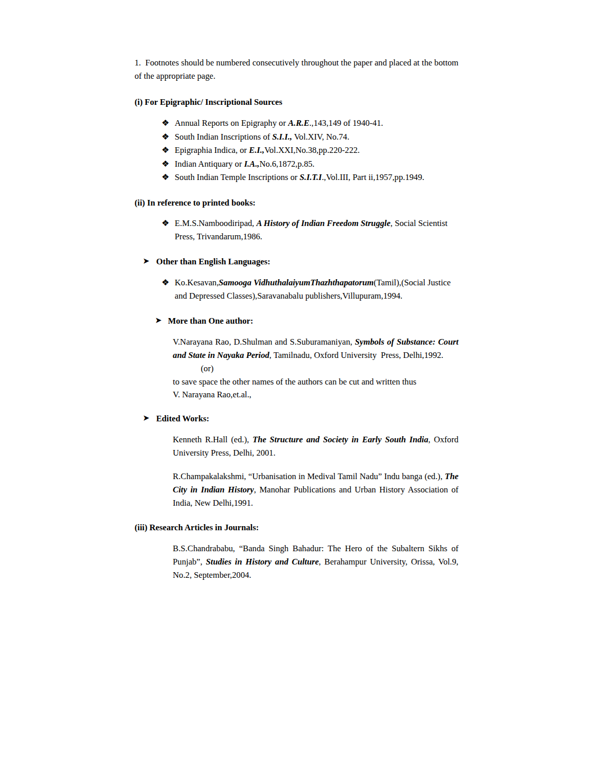1. Footnotes should be numbered consecutively throughout the paper and placed at the bottom of the appropriate page.
(i) For Epigraphic/ Inscriptional Sources
Annual Reports on Epigraphy or A.R.E.,143,149 of 1940-41.
South Indian Inscriptions of S.I.I., Vol.XIV, No.74.
Epigraphia Indica, or E.I., Vol.XXI,No.38,pp.220-222.
Indian Antiquary or I.A., No.6,1872,p.85.
South Indian Temple Inscriptions or S.I.T.I.,Vol.III, Part ii,1957,pp.1949.
(ii) In reference to printed books:
E.M.S.Namboodiripad, A History of Indian Freedom Struggle, Social Scientist Press, Trivandarum,1986.
Other than English Languages:
Ko.Kesavan,Samooga VidhuthalaiyumThazhthapatorum(Tamil),(Social Justice and Depressed Classes),Saravanabalu publishers,Villupuram,1994.
More than One author:
V.Narayana Rao, D.Shulman and S.Suburamaniyan, Symbols of Substance: Court and State in Nayaka Period, Tamilnadu, Oxford University Press, Delhi,1992.
(or)
to save space the other names of the authors can be cut and written thus
V. Narayana Rao,et.al.,
Edited Works:
Kenneth R.Hall (ed.), The Structure and Society in Early South India, Oxford University Press, Delhi, 2001.
R.Champakalakshmi, “Urbanisation in Medival Tamil Nadu” Indu banga (ed.), The City in Indian History, Manohar Publications and Urban History Association of India, New Delhi,1991.
(iii) Research Articles in Journals:
B.S.Chandrababu, “Banda Singh Bahadur: The Hero of the Subaltern Sikhs of Punjab”, Studies in History and Culture, Berahampur University, Orissa, Vol.9, No.2, September,2004.